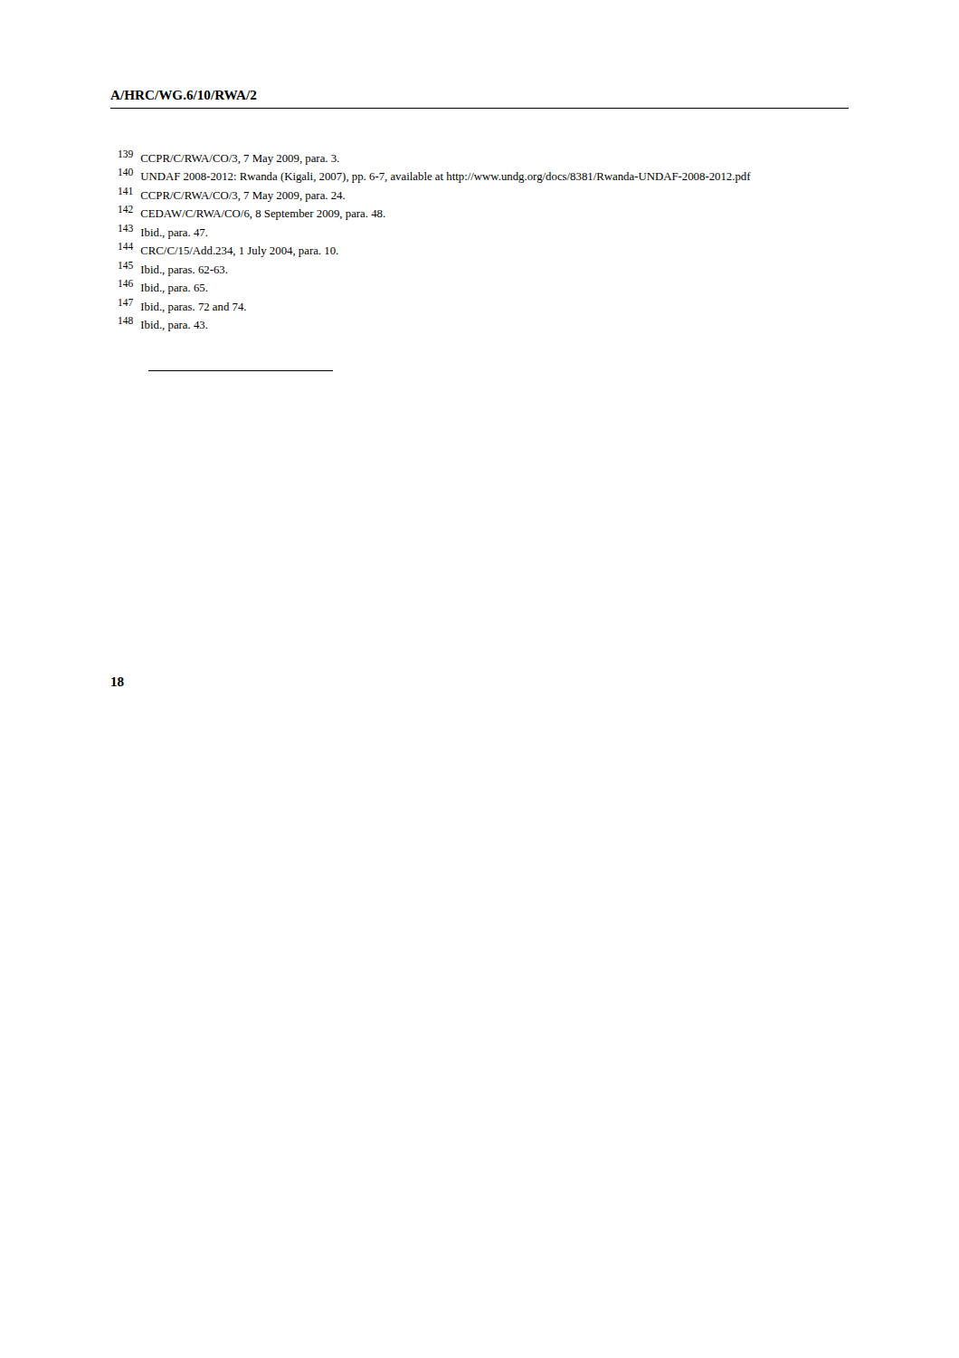A/HRC/WG.6/10/RWA/2
139 CCPR/C/RWA/CO/3, 7 May 2009, para. 3.
140 UNDAF 2008-2012: Rwanda (Kigali, 2007), pp. 6-7, available at http://www.undg.org/docs/8381/Rwanda-UNDAF-2008-2012.pdf
141 CCPR/C/RWA/CO/3, 7 May 2009, para. 24.
142 CEDAW/C/RWA/CO/6, 8 September 2009, para. 48.
143 Ibid., para. 47.
144 CRC/C/15/Add.234, 1 July 2004, para. 10.
145 Ibid., paras. 62-63.
146 Ibid., para. 65.
147 Ibid., paras. 72 and 74.
148 Ibid., para. 43.
18